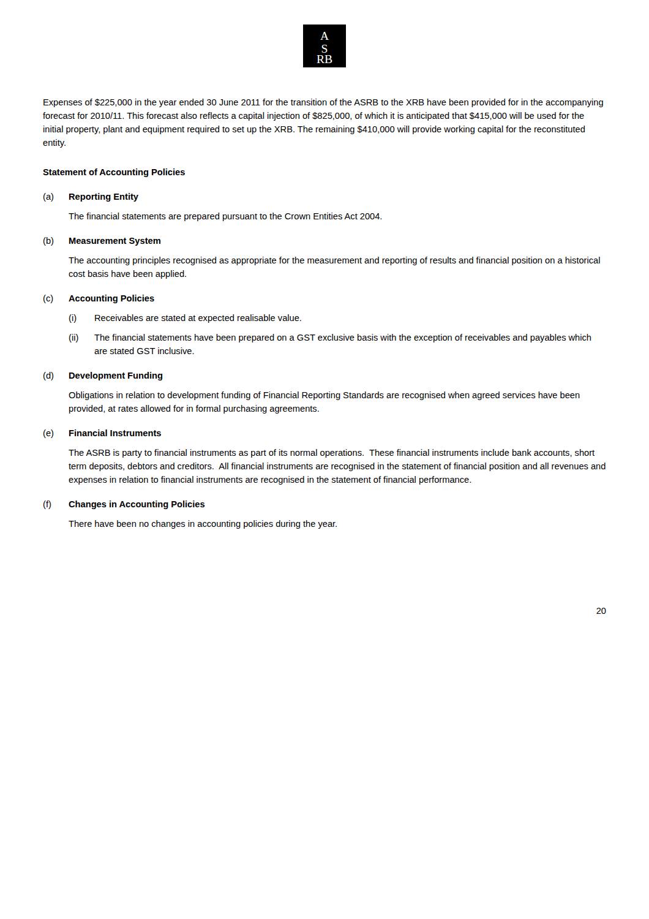Expenses of $225,000 in the year ended 30 June 2011 for the transition of the ASRB to the XRB have been provided for in the accompanying forecast for 2010/11. This forecast also reflects a capital injection of $825,000, of which it is anticipated that $415,000 will be used for the initial property, plant and equipment required to set up the XRB. The remaining $410,000 will provide working capital for the reconstituted entity.
Statement of Accounting Policies
(a) Reporting Entity
The financial statements are prepared pursuant to the Crown Entities Act 2004.
(b) Measurement System
The accounting principles recognised as appropriate for the measurement and reporting of results and financial position on a historical cost basis have been applied.
(c) Accounting Policies
(i) Receivables are stated at expected realisable value.
(ii) The financial statements have been prepared on a GST exclusive basis with the exception of receivables and payables which are stated GST inclusive.
(d) Development Funding
Obligations in relation to development funding of Financial Reporting Standards are recognised when agreed services have been provided, at rates allowed for in formal purchasing agreements.
(e) Financial Instruments
The ASRB is party to financial instruments as part of its normal operations. These financial instruments include bank accounts, short term deposits, debtors and creditors. All financial instruments are recognised in the statement of financial position and all revenues and expenses in relation to financial instruments are recognised in the statement of financial performance.
(f) Changes in Accounting Policies
There have been no changes in accounting policies during the year.
20